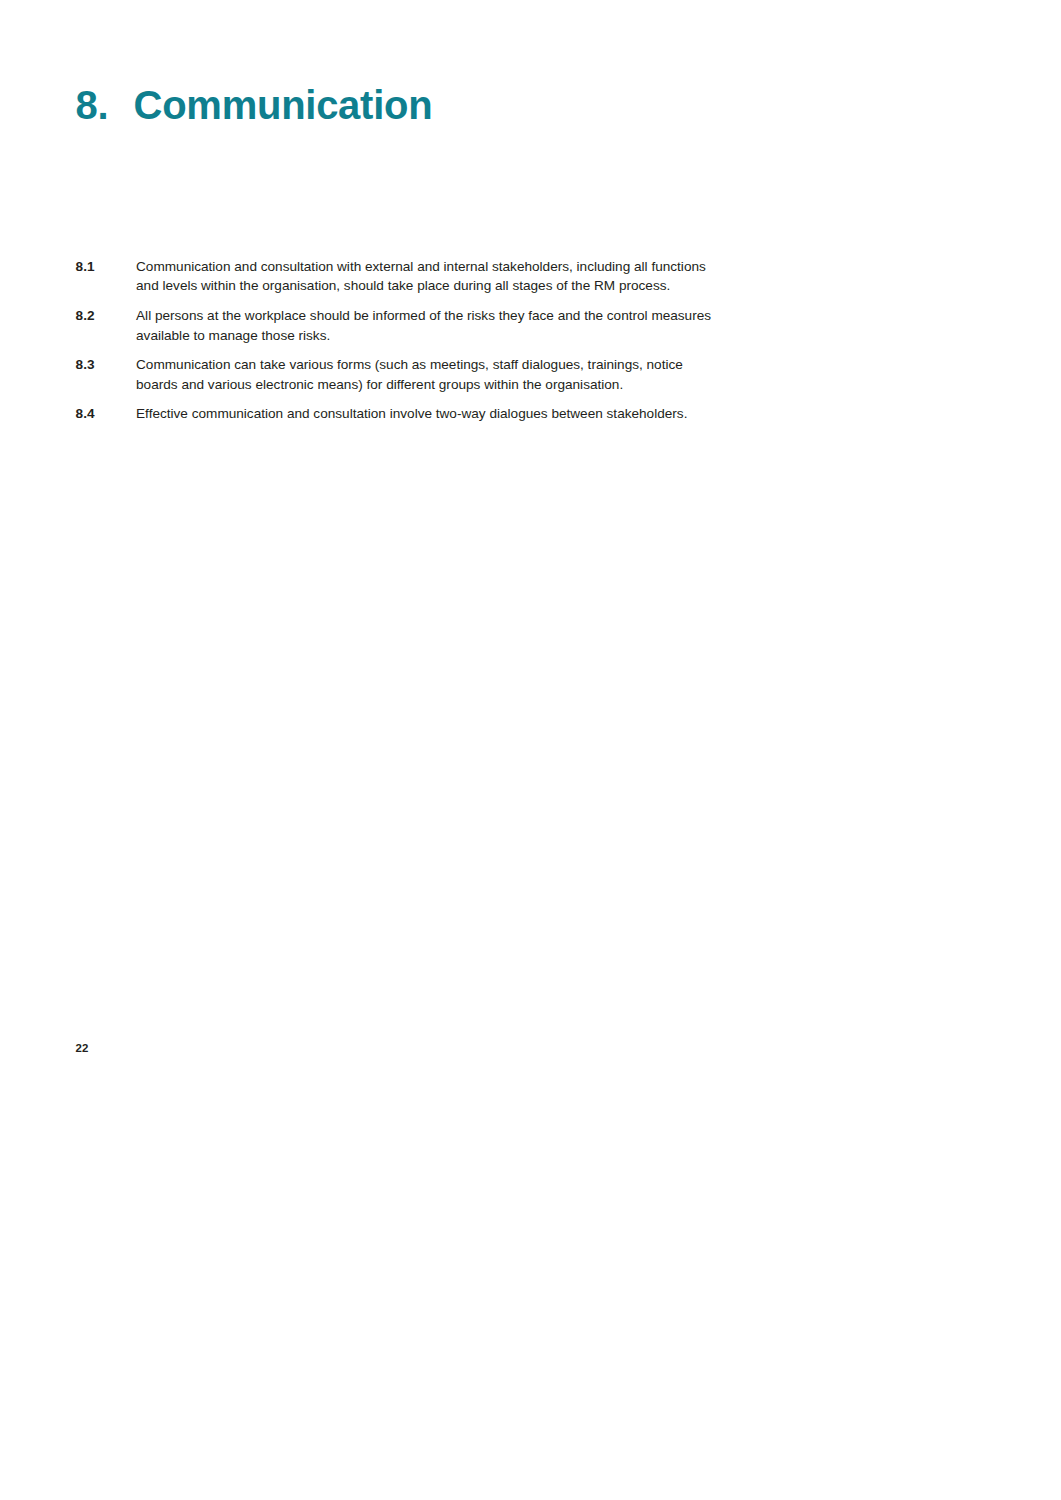8. Communication
8.1
Communication and consultation with external and internal stakeholders, including all functions and levels within the organisation, should take place during all stages of the RM process.
8.2
All persons at the workplace should be informed of the risks they face and the control measures available to manage those risks.
8.3
Communication can take various forms (such as meetings, staff dialogues, trainings, notice boards and various electronic means) for different groups within the organisation.
8.4
Effective communication and consultation involve two-way dialogues between stakeholders.
22